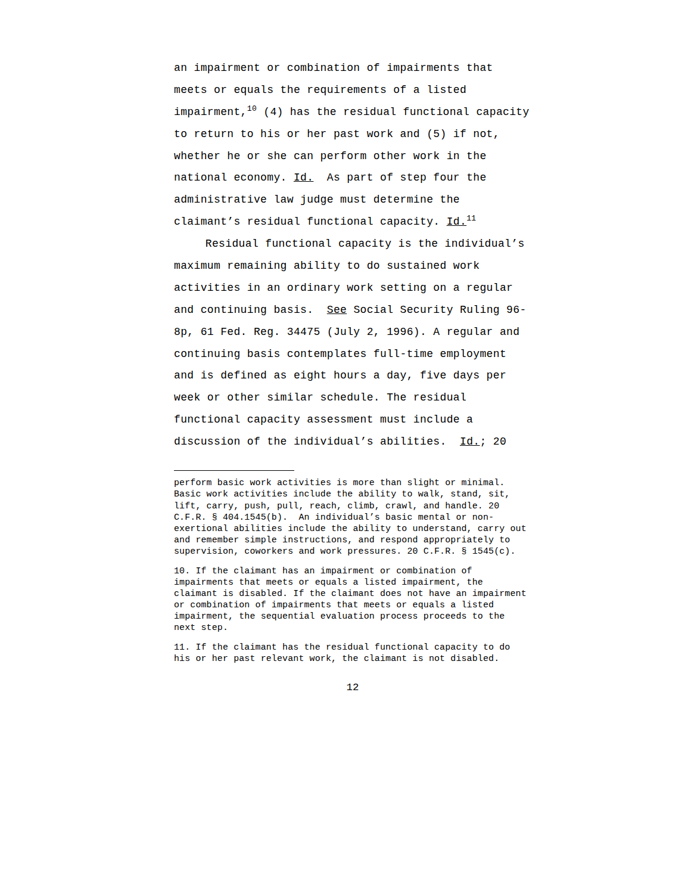an impairment or combination of impairments that meets or equals the requirements of a listed impairment,10 (4) has the residual functional capacity to return to his or her past work and (5) if not, whether he or she can perform other work in the national economy. Id. As part of step four the administrative law judge must determine the claimant’s residual functional capacity. Id.11
Residual functional capacity is the individual’s maximum remaining ability to do sustained work activities in an ordinary work setting on a regular and continuing basis. See Social Security Ruling 96-8p, 61 Fed. Reg. 34475 (July 2, 1996). A regular and continuing basis contemplates full-time employment and is defined as eight hours a day, five days per week or other similar schedule. The residual functional capacity assessment must include a discussion of the individual’s abilities. Id.; 20
perform basic work activities is more than slight or minimal. Basic work activities include the ability to walk, stand, sit, lift, carry, push, pull, reach, climb, crawl, and handle. 20 C.F.R. § 404.1545(b). An individual’s basic mental or non-exertional abilities include the ability to understand, carry out and remember simple instructions, and respond appropriately to supervision, coworkers and work pressures. 20 C.F.R. § 1545(c).
10. If the claimant has an impairment or combination of impairments that meets or equals a listed impairment, the claimant is disabled. If the claimant does not have an impairment or combination of impairments that meets or equals a listed impairment, the sequential evaluation process proceeds to the next step.
11. If the claimant has the residual functional capacity to do his or her past relevant work, the claimant is not disabled.
12